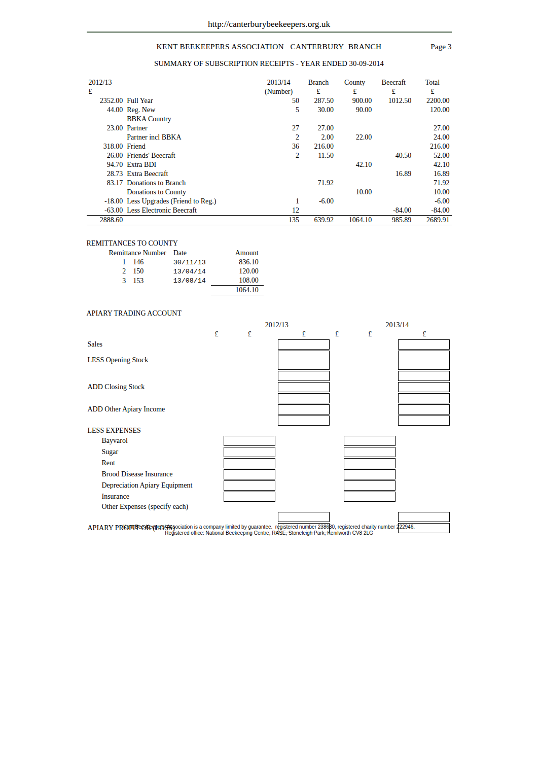http://canterburybeekeepers.org.uk
KENT BEEKEEPERS ASSOCIATION CANTERBURY BRANCH
Page 3
SUMMARY OF SUBSCRIPTION RECEIPTS - YEAR ENDED 30-09-2014
| 2012/13 | | 2013/14 | Branch | County | Beecraft | Total |
| £ | | (Number) | £ | £ | £ | £ |
| 2352.00 | Full Year | 50 | 287.50 | 900.00 | 1012.50 | 2200.00 |
| 44.00 | Reg. New | 5 | 30.00 | 90.00 | | 120.00 |
| | BBKA Country | | | | | |
| 23.00 | Partner | 27 | 27.00 | | | 27.00 |
| | Partner incl BBKA | 2 | 2.00 | 22.00 | | 24.00 |
| 318.00 | Friend | 36 | 216.00 | | | 216.00 |
| 26.00 | Friends' Beecraft | 2 | 11.50 | | 40.50 | 52.00 |
| 94.70 | Extra BDI | | | 42.10 | | 42.10 |
| 28.73 | Extra Beecraft | | | | 16.89 | 16.89 |
| 83.17 | Donations to Branch | | 71.92 | | | 71.92 |
| | Donations to County | | | 10.00 | | 10.00 |
| -18.00 | Less Upgrades (Friend to Reg.) | 1 | -6.00 | | | -6.00 |
| -63.00 | Less Electronic Beecraft | 12 | | | -84.00 | -84.00 |
| 2888.60 | | 135 | 639.92 | 1064.10 | 985.89 | 2689.91 |
REMITTANCES TO COUNTY
| Remittance Number | Date | Amount |
| 1 | 146 | 30/11/13 | 836.10 |
| 2 | 150 | 13/04/14 | 120.00 |
| 3 | 153 | 13/08/14 | 108.00 |
| | | | 1064.10 |
APIARY TRADING ACCOUNT
| | | 2012/13 | | 2013/14 |
| | £ | £ | £ | £ | £ | £ |
| Sales | | | | | | |
| LESS Opening Stock | | | | | | |
| ADD Closing Stock | | | | | | |
| ADD Other Apiary Income | | | | | | |
| LESS EXPENSES | | | | | | |
| Bayvarol | | | | | | |
| Sugar | | | | | | |
| Rent | | | | | | |
| Brood Disease Insurance | | | | | | |
| Depreciation Apiary Equipment | | | | | | |
| Insurance | | | | | | |
| Other Expenses (specify each) | | | | | | |
| APIARY PROFIT OR (LOSS) | | | | | | |
Kent Bee-Keepers' Association is a company limited by guarantee. registered number 238630, registered charity number 222946.
Registered office: National Beekeeping Centre, RASE, Stoneleigh Park, Kenilworth CV8 2LG